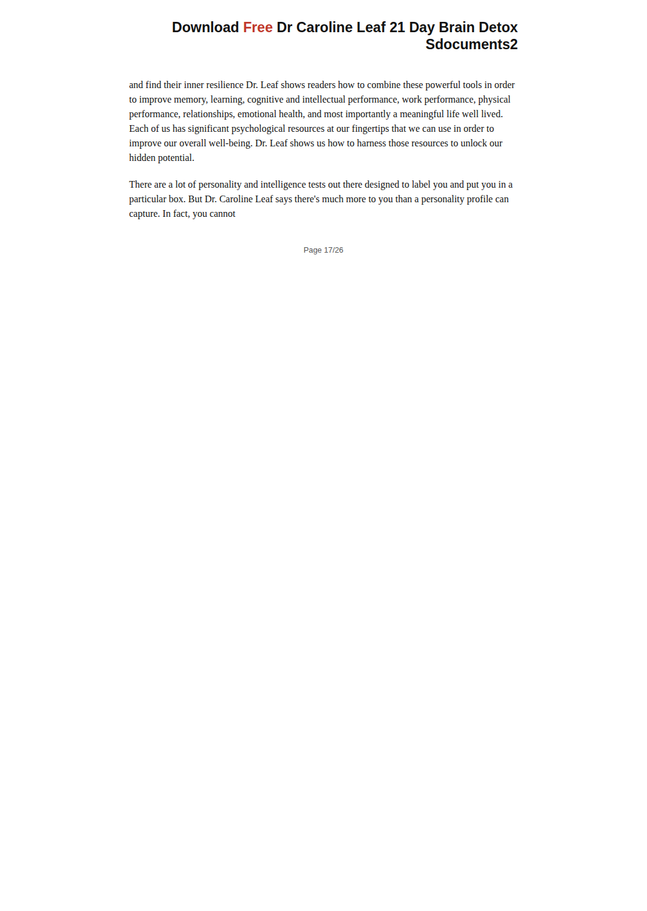Download Free Dr Caroline Leaf 21 Day Brain Detox Sdocuments2
and find their inner resilience Dr. Leaf shows readers how to combine these powerful tools in order to improve memory, learning, cognitive and intellectual performance, work performance, physical performance, relationships, emotional health, and most importantly a meaningful life well lived. Each of us has significant psychological resources at our fingertips that we can use in order to improve our overall well-being. Dr. Leaf shows us how to harness those resources to unlock our hidden potential.
There are a lot of personality and intelligence tests out there designed to label you and put you in a particular box. But Dr. Caroline Leaf says there's much more to you than a personality profile can capture. In fact, you cannot
Page 17/26